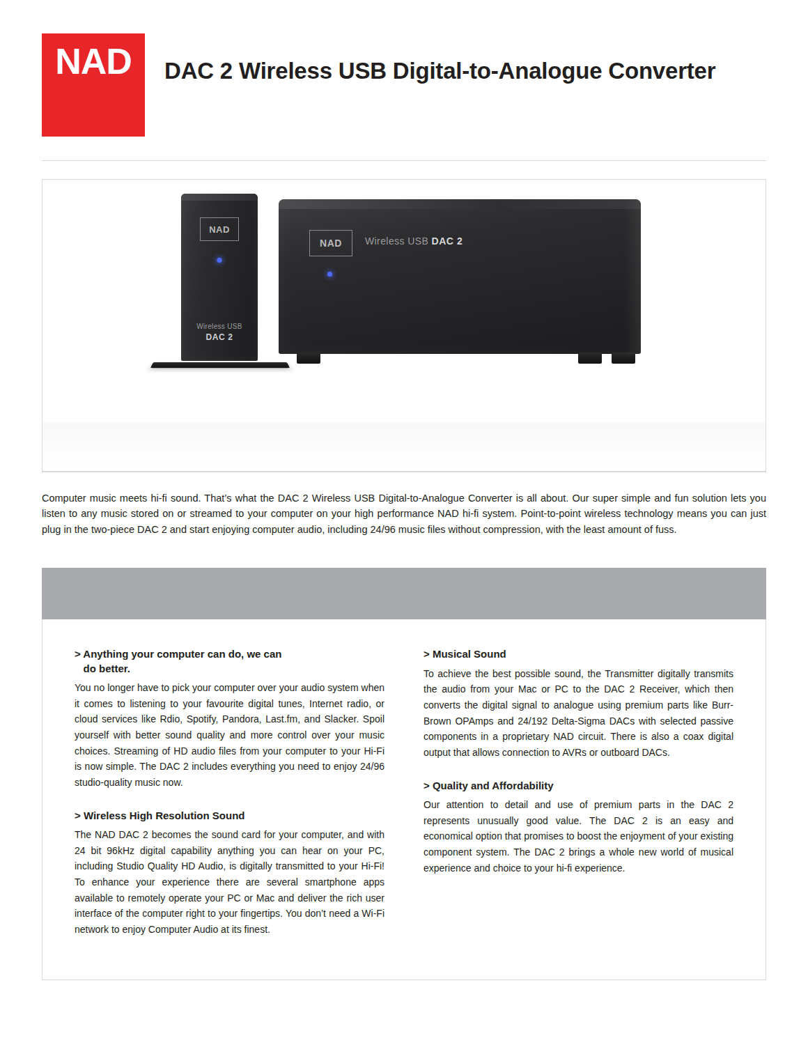NAD
DAC 2 Wireless USB Digital-to-Analogue Converter
NAD
Wireless USBDAC 2
NAD
Wireless USB DAC 2
Computer music meets hi-fi sound. That’s what the DAC 2 Wireless USB Digital-to-Analogue Converter is all about. Our super simple and fun solution lets you listen to any music stored on or streamed to your computer on your high performance NAD hi-fi system. Point-to-point wireless technology means you can just plug in the two-piece DAC 2 and start enjoying computer audio, including 24/96 music files without compression, with the least amount of fuss.
> Anything your computer can do, we can
do better.
You no longer have to pick your computer over your audio system when it comes to listening to your favourite digital tunes, Internet radio, or cloud services like Rdio, Spotify, Pandora, Last.fm, and Slacker. Spoil yourself with better sound quality and more control over your music choices. Streaming of HD audio files from your computer to your Hi-Fi is now simple. The DAC 2 includes everything you need to enjoy 24/96 studio-quality music now.
> Wireless High Resolution Sound
The NAD DAC 2 becomes the sound card for your computer, and with 24 bit 96kHz digital capability anything you can hear on your PC, including Studio Quality HD Audio, is digitally transmitted to your Hi-Fi! To enhance your experience there are several smartphone apps available to remotely operate your PC or Mac and deliver the rich user interface of the computer right to your fingertips. You don’t need a Wi-Fi network to enjoy Computer Audio at its finest.
> Musical Sound
To achieve the best possible sound, the Transmitter digitally transmits the audio from your Mac or PC to the DAC 2 Receiver, which then converts the digital signal to analogue using premium parts like Burr-Brown OPAmps and 24/192 Delta-Sigma DACs with selected passive components in a proprietary NAD circuit. There is also a coax digital output that allows connection to AVRs or outboard DACs.
> Quality and Affordability
Our attention to detail and use of premium parts in the DAC 2 represents unusually good value. The DAC 2 is an easy and economical option that promises to boost the enjoyment of your existing component system. The DAC 2 brings a whole new world of musical experience and choice to your hi-fi experience.